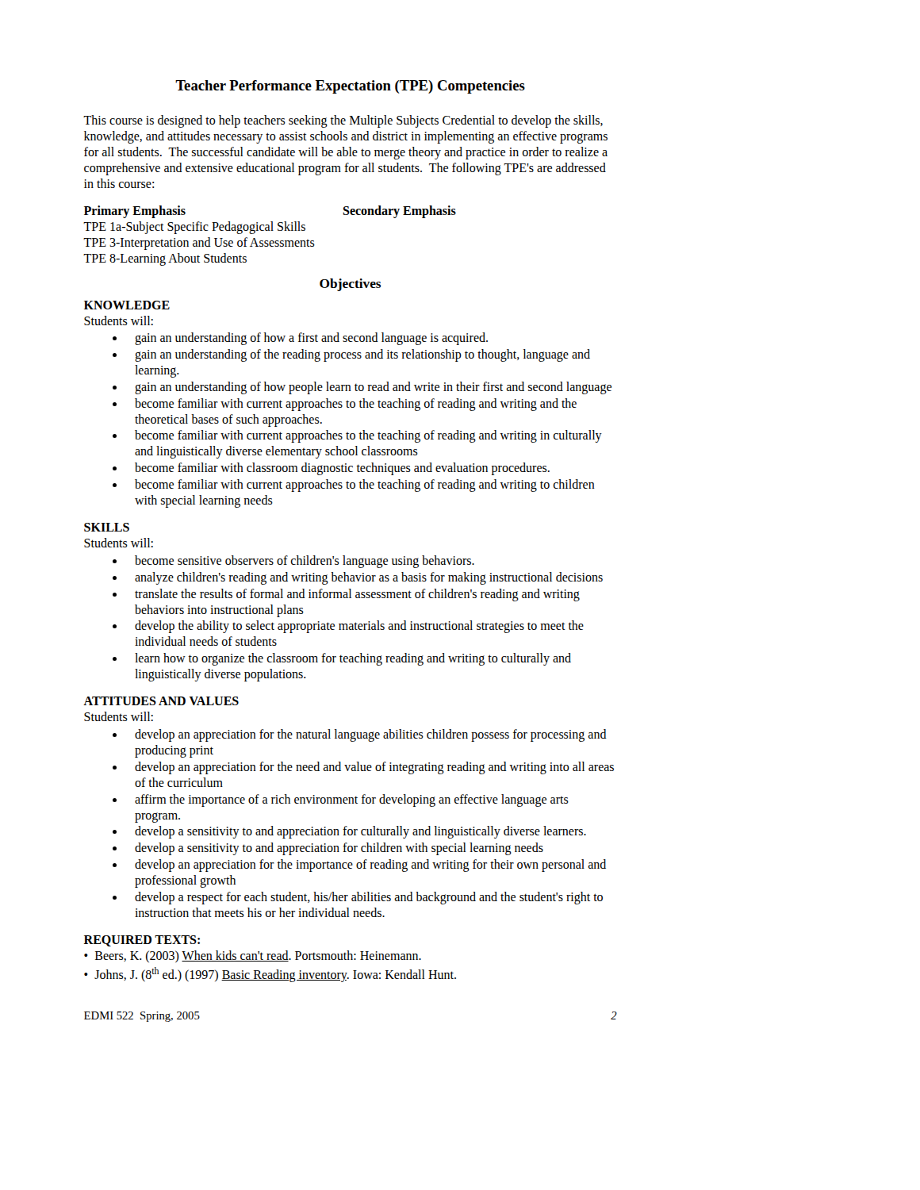Teacher Performance Expectation (TPE) Competencies
This course is designed to help teachers seeking the Multiple Subjects Credential to develop the skills, knowledge, and attitudes necessary to assist schools and district in implementing an effective programs for all students. The successful candidate will be able to merge theory and practice in order to realize a comprehensive and extensive educational program for all students. The following TPE's are addressed in this course:
Primary Emphasis Secondary Emphasis
TPE 1a-Subject Specific Pedagogical Skills
TPE 3-Interpretation and Use of Assessments
TPE 8-Learning About Students
Objectives
Knowledge
Students will:
gain an understanding of how a first and second language is acquired.
gain an understanding of the reading process and its relationship to thought, language and learning.
gain an understanding of how people learn to read and write in their first and second language
become familiar with current approaches to the teaching of reading and writing and the theoretical bases of such approaches.
become familiar with current approaches to the teaching of reading and writing in culturally and linguistically diverse elementary school classrooms
become familiar with classroom diagnostic techniques and evaluation procedures.
become familiar with current approaches to the teaching of reading and writing to children with special learning needs
Skills
Students will:
become sensitive observers of children's language using behaviors.
analyze children's reading and writing behavior as a basis for making instructional decisions
translate the results of formal and informal assessment of children's reading and writing behaviors into instructional plans
develop the ability to select appropriate materials and instructional strategies to meet the individual needs of students
learn how to organize the classroom for teaching reading and writing to culturally and linguistically diverse populations.
Attitudes and Values
Students will:
develop an appreciation for the natural language abilities children possess for processing and producing print
develop an appreciation for the need and value of integrating reading and writing into all areas of the curriculum
affirm the importance of a rich environment for developing an effective language arts program.
develop a sensitivity to and appreciation for culturally and linguistically diverse learners.
develop a sensitivity to and appreciation for children with special learning needs
develop an appreciation for the importance of reading and writing for their own personal and professional growth
develop a respect for each student, his/her abilities and background and the student's right to instruction that meets his or her individual needs.
Required Texts:
Beers, K. (2003) When kids can't read. Portsmouth: Heinemann.
Johns, J. (8th ed.) (1997) Basic Reading inventory. Iowa: Kendall Hunt.
EDMI 522 Spring, 2005 2